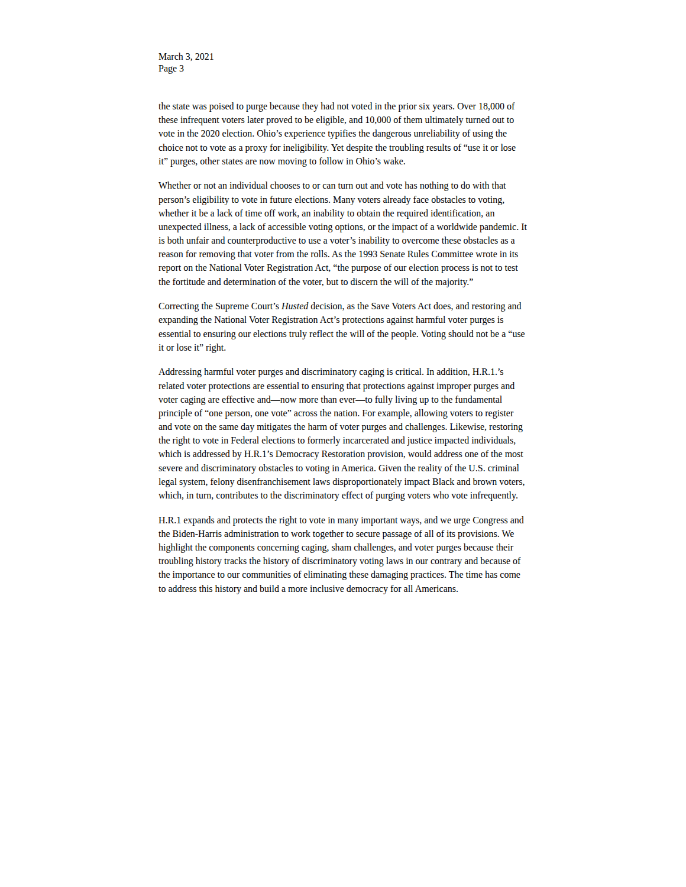March 3, 2021 Page 3
the state was poised to purge because they had not voted in the prior six years. Over 18,000 of these infrequent voters later proved to be eligible, and 10,000 of them ultimately turned out to vote in the 2020 election. Ohio’s experience typifies the dangerous unreliability of using the choice not to vote as a proxy for ineligibility. Yet despite the troubling results of “use it or lose it” purges, other states are now moving to follow in Ohio’s wake.
Whether or not an individual chooses to or can turn out and vote has nothing to do with that person’s eligibility to vote in future elections. Many voters already face obstacles to voting, whether it be a lack of time off work, an inability to obtain the required identification, an unexpected illness, a lack of accessible voting options, or the impact of a worldwide pandemic. It is both unfair and counterproductive to use a voter’s inability to overcome these obstacles as a reason for removing that voter from the rolls. As the 1993 Senate Rules Committee wrote in its report on the National Voter Registration Act, “the purpose of our election process is not to test the fortitude and determination of the voter, but to discern the will of the majority.”
Correcting the Supreme Court’s Husted decision, as the Save Voters Act does, and restoring and expanding the National Voter Registration Act’s protections against harmful voter purges is essential to ensuring our elections truly reflect the will of the people. Voting should not be a “use it or lose it” right.
Addressing harmful voter purges and discriminatory caging is critical. In addition, H.R.1.’s related voter protections are essential to ensuring that protections against improper purges and voter caging are effective and—now more than ever—to fully living up to the fundamental principle of “one person, one vote” across the nation. For example, allowing voters to register and vote on the same day mitigates the harm of voter purges and challenges. Likewise, restoring the right to vote in Federal elections to formerly incarcerated and justice impacted individuals, which is addressed by H.R.1’s Democracy Restoration provision, would address one of the most severe and discriminatory obstacles to voting in America. Given the reality of the U.S. criminal legal system, felony disenfranchisement laws disproportionately impact Black and brown voters, which, in turn, contributes to the discriminatory effect of purging voters who vote infrequently.
H.R.1 expands and protects the right to vote in many important ways, and we urge Congress and the Biden-Harris administration to work together to secure passage of all of its provisions. We highlight the components concerning caging, sham challenges, and voter purges because their troubling history tracks the history of discriminatory voting laws in our contrary and because of the importance to our communities of eliminating these damaging practices. The time has come to address this history and build a more inclusive democracy for all Americans.